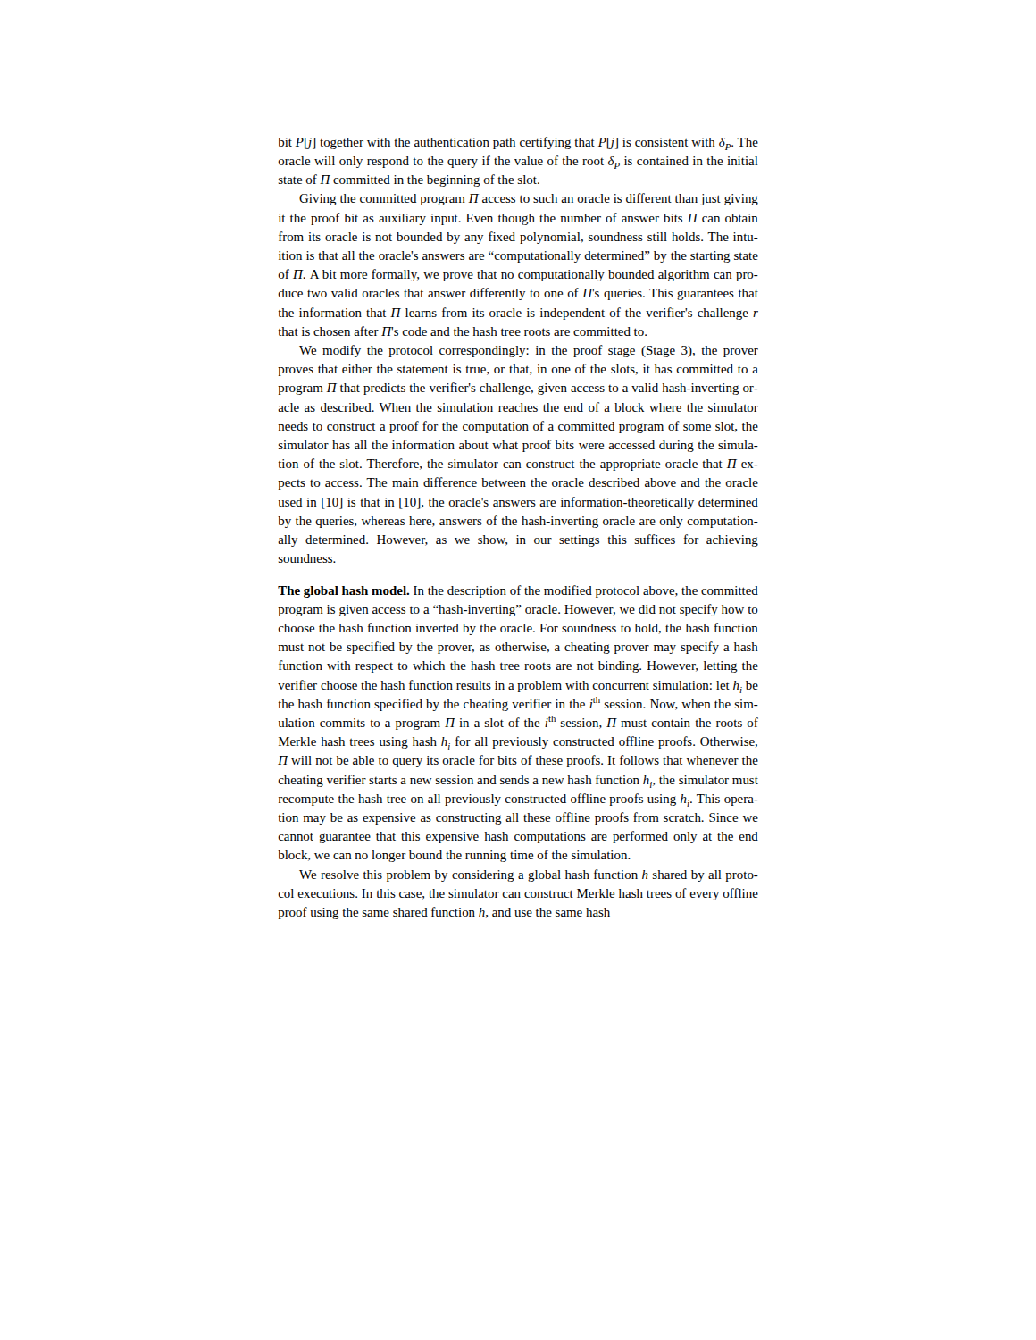bit P[j] together with the authentication path certifying that P[j] is consistent with δP. The oracle will only respond to the query if the value of the root δP is contained in the initial state of Π committed in the beginning of the slot.
Giving the committed program Π access to such an oracle is different than just giving it the proof bit as auxiliary input. Even though the number of answer bits Π can obtain from its oracle is not bounded by any fixed polynomial, soundness still holds. The intuition is that all the oracle's answers are “computationally determined” by the starting state of Π. A bit more formally, we prove that no computationally bounded algorithm can produce two valid oracles that answer differently to one of Π's queries. This guarantees that the information that Π learns from its oracle is independent of the verifier's challenge r that is chosen after Π's code and the hash tree roots are committed to.
We modify the protocol correspondingly: in the proof stage (Stage 3), the prover proves that either the statement is true, or that, in one of the slots, it has committed to a program Π that predicts the verifier's challenge, given access to a valid hash-inverting oracle as described. When the simulation reaches the end of a block where the simulator needs to construct a proof for the computation of a committed program of some slot, the simulator has all the information about what proof bits were accessed during the simulation of the slot. Therefore, the simulator can construct the appropriate oracle that Π expects to access. The main difference between the oracle described above and the oracle used in [10] is that in [10], the oracle's answers are information-theoretically determined by the queries, whereas here, answers of the hash-inverting oracle are only computationally determined. However, as we show, in our settings this suffices for achieving soundness.
The global hash model. In the description of the modified protocol above, the committed program is given access to a “hash-inverting” oracle. However, we did not specify how to choose the hash function inverted by the oracle. For soundness to hold, the hash function must not be specified by the prover, as otherwise, a cheating prover may specify a hash function with respect to which the hash tree roots are not binding. However, letting the verifier choose the hash function results in a problem with concurrent simulation: let hi be the hash function specified by the cheating verifier in the ith session. Now, when the simulation commits to a program Π in a slot of the ith session, Π must contain the roots of Merkle hash trees using hash hi for all previously constructed offline proofs. Otherwise, Π will not be able to query its oracle for bits of these proofs. It follows that whenever the cheating verifier starts a new session and sends a new hash function hi, the simulator must recompute the hash tree on all previously constructed offline proofs using hi. This operation may be as expensive as constructing all these offline proofs from scratch. Since we cannot guarantee that this expensive hash computations are performed only at the end block, we can no longer bound the running time of the simulation.
We resolve this problem by considering a global hash function h shared by all protocol executions. In this case, the simulator can construct Merkle hash trees of every offline proof using the same shared function h, and use the same hash